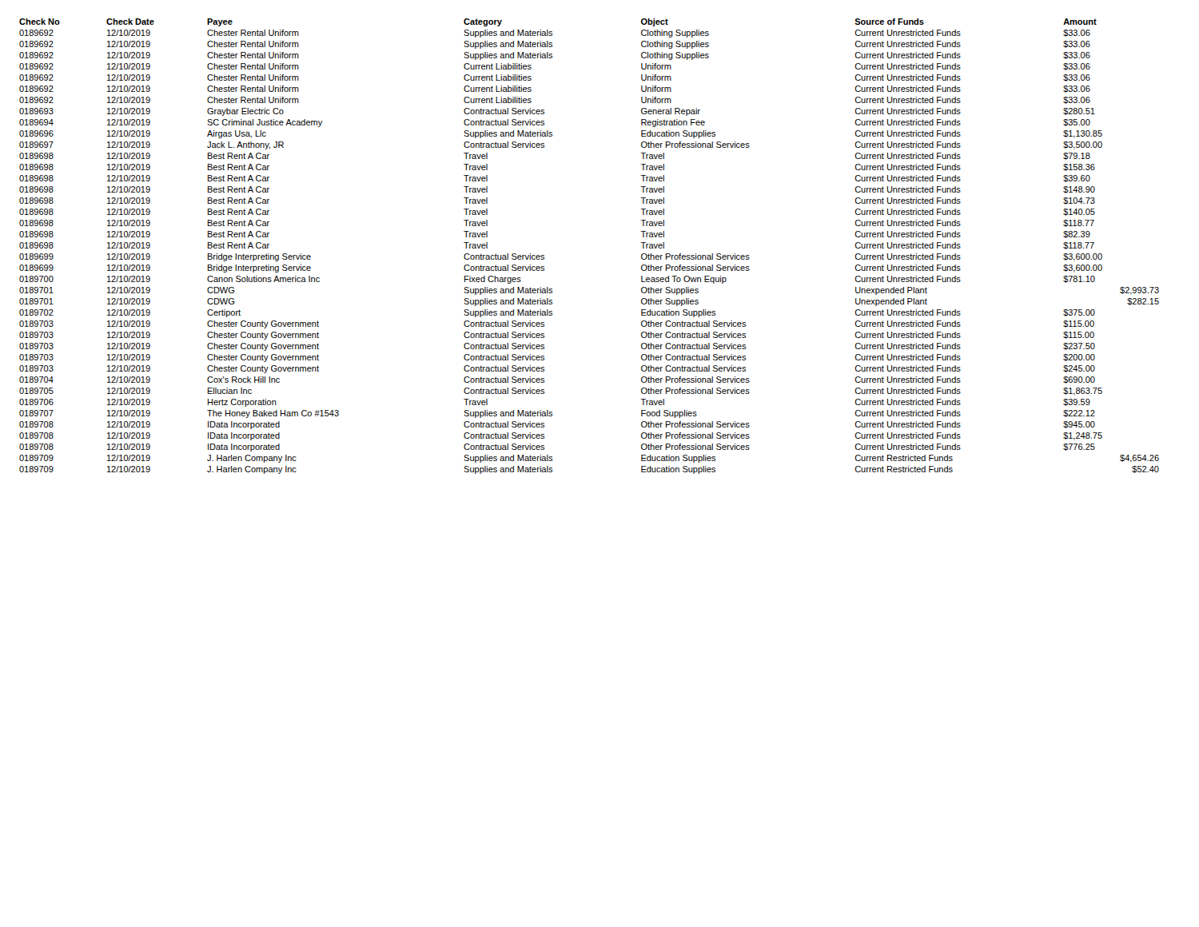| Check No | Check Date | Payee | Category | Object | Source of Funds | Amount |
| --- | --- | --- | --- | --- | --- | --- |
| 0189692 | 12/10/2019 | Chester Rental Uniform | Supplies and Materials | Clothing Supplies | Current Unrestricted Funds | $33.06 |
| 0189692 | 12/10/2019 | Chester Rental Uniform | Supplies and Materials | Clothing Supplies | Current Unrestricted Funds | $33.06 |
| 0189692 | 12/10/2019 | Chester Rental Uniform | Supplies and Materials | Clothing Supplies | Current Unrestricted Funds | $33.06 |
| 0189692 | 12/10/2019 | Chester Rental Uniform | Current Liabilities | Uniform | Current Unrestricted Funds | $33.06 |
| 0189692 | 12/10/2019 | Chester Rental Uniform | Current Liabilities | Uniform | Current Unrestricted Funds | $33.06 |
| 0189692 | 12/10/2019 | Chester Rental Uniform | Current Liabilities | Uniform | Current Unrestricted Funds | $33.06 |
| 0189692 | 12/10/2019 | Chester Rental Uniform | Current Liabilities | Uniform | Current Unrestricted Funds | $33.06 |
| 0189693 | 12/10/2019 | Graybar Electric Co | Contractual Services | General Repair | Current Unrestricted Funds | $280.51 |
| 0189694 | 12/10/2019 | SC Criminal Justice Academy | Contractual Services | Registration Fee | Current Unrestricted Funds | $35.00 |
| 0189696 | 12/10/2019 | Airgas Usa, Llc | Supplies and Materials | Education Supplies | Current Unrestricted Funds | $1,130.85 |
| 0189697 | 12/10/2019 | Jack L. Anthony, JR | Contractual Services | Other Professional Services | Current Unrestricted Funds | $3,500.00 |
| 0189698 | 12/10/2019 | Best Rent A Car | Travel | Travel | Current Unrestricted Funds | $79.18 |
| 0189698 | 12/10/2019 | Best Rent A Car | Travel | Travel | Current Unrestricted Funds | $158.36 |
| 0189698 | 12/10/2019 | Best Rent A Car | Travel | Travel | Current Unrestricted Funds | $39.60 |
| 0189698 | 12/10/2019 | Best Rent A Car | Travel | Travel | Current Unrestricted Funds | $148.90 |
| 0189698 | 12/10/2019 | Best Rent A Car | Travel | Travel | Current Unrestricted Funds | $104.73 |
| 0189698 | 12/10/2019 | Best Rent A Car | Travel | Travel | Current Unrestricted Funds | $140.05 |
| 0189698 | 12/10/2019 | Best Rent A Car | Travel | Travel | Current Unrestricted Funds | $118.77 |
| 0189698 | 12/10/2019 | Best Rent A Car | Travel | Travel | Current Unrestricted Funds | $82.39 |
| 0189698 | 12/10/2019 | Best Rent A Car | Travel | Travel | Current Unrestricted Funds | $118.77 |
| 0189699 | 12/10/2019 | Bridge Interpreting Service | Contractual Services | Other Professional Services | Current Unrestricted Funds | $3,600.00 |
| 0189699 | 12/10/2019 | Bridge Interpreting Service | Contractual Services | Other Professional Services | Current Unrestricted Funds | $3,600.00 |
| 0189700 | 12/10/2019 | Canon Solutions America Inc | Fixed Charges | Leased To Own Equip | Current Unrestricted Funds | $781.10 |
| 0189701 | 12/10/2019 | CDWG | Supplies and Materials | Other Supplies | Unexpended Plant | $2,993.73 |
| 0189701 | 12/10/2019 | CDWG | Supplies and Materials | Other Supplies | Unexpended Plant | $282.15 |
| 0189702 | 12/10/2019 | Certiport | Supplies and Materials | Education Supplies | Current Unrestricted Funds | $375.00 |
| 0189703 | 12/10/2019 | Chester County Government | Contractual Services | Other Contractual Services | Current Unrestricted Funds | $115.00 |
| 0189703 | 12/10/2019 | Chester County Government | Contractual Services | Other Contractual Services | Current Unrestricted Funds | $115.00 |
| 0189703 | 12/10/2019 | Chester County Government | Contractual Services | Other Contractual Services | Current Unrestricted Funds | $237.50 |
| 0189703 | 12/10/2019 | Chester County Government | Contractual Services | Other Contractual Services | Current Unrestricted Funds | $200.00 |
| 0189703 | 12/10/2019 | Chester County Government | Contractual Services | Other Contractual Services | Current Unrestricted Funds | $245.00 |
| 0189704 | 12/10/2019 | Cox's Rock Hill Inc | Contractual Services | Other Professional Services | Current Unrestricted Funds | $690.00 |
| 0189705 | 12/10/2019 | Ellucian Inc | Contractual Services | Other Professional Services | Current Unrestricted Funds | $1,863.75 |
| 0189706 | 12/10/2019 | Hertz Corporation | Travel | Travel | Current Unrestricted Funds | $39.59 |
| 0189707 | 12/10/2019 | The Honey Baked Ham Co #1543 | Supplies and Materials | Food Supplies | Current Unrestricted Funds | $222.12 |
| 0189708 | 12/10/2019 | IData Incorporated | Contractual Services | Other Professional Services | Current Unrestricted Funds | $945.00 |
| 0189708 | 12/10/2019 | IData Incorporated | Contractual Services | Other Professional Services | Current Unrestricted Funds | $1,248.75 |
| 0189708 | 12/10/2019 | IData Incorporated | Contractual Services | Other Professional Services | Current Unrestricted Funds | $776.25 |
| 0189709 | 12/10/2019 | J. Harlen Company Inc | Supplies and Materials | Education Supplies | Current Restricted Funds | $4,654.26 |
| 0189709 | 12/10/2019 | J. Harlen Company Inc | Supplies and Materials | Education Supplies | Current Restricted Funds | $52.40 |